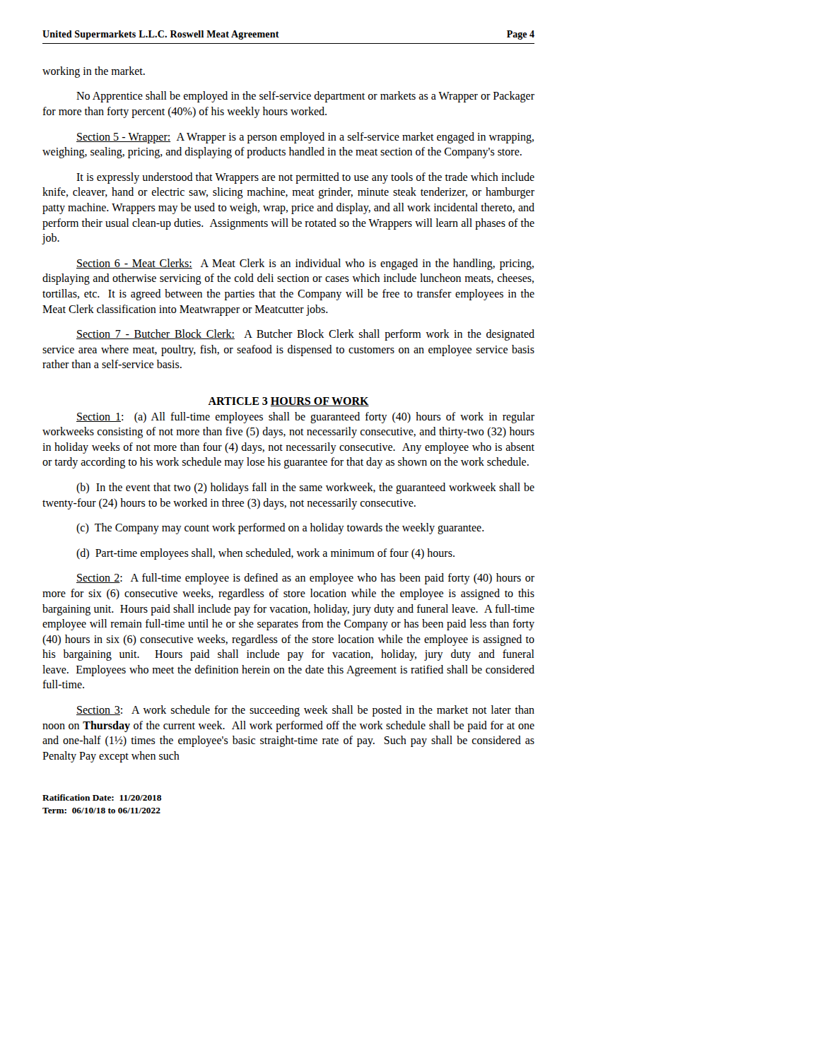United Supermarkets L.L.C. Roswell Meat Agreement Page 4
working in the market.
No Apprentice shall be employed in the self-service department or markets as a Wrapper or Packager for more than forty percent (40%) of his weekly hours worked.
Section 5 - Wrapper: A Wrapper is a person employed in a self-service market engaged in wrapping, weighing, sealing, pricing, and displaying of products handled in the meat section of the Company's store.
It is expressly understood that Wrappers are not permitted to use any tools of the trade which include knife, cleaver, hand or electric saw, slicing machine, meat grinder, minute steak tenderizer, or hamburger patty machine. Wrappers may be used to weigh, wrap, price and display, and all work incidental thereto, and perform their usual clean-up duties. Assignments will be rotated so the Wrappers will learn all phases of the job.
Section 6 - Meat Clerks: A Meat Clerk is an individual who is engaged in the handling, pricing, displaying and otherwise servicing of the cold deli section or cases which include luncheon meats, cheeses, tortillas, etc. It is agreed between the parties that the Company will be free to transfer employees in the Meat Clerk classification into Meatwrapper or Meatcutter jobs.
Section 7 - Butcher Block Clerk: A Butcher Block Clerk shall perform work in the designated service area where meat, poultry, fish, or seafood is dispensed to customers on an employee service basis rather than a self-service basis.
ARTICLE 3 HOURS OF WORK
Section 1: (a) All full-time employees shall be guaranteed forty (40) hours of work in regular workweeks consisting of not more than five (5) days, not necessarily consecutive, and thirty-two (32) hours in holiday weeks of not more than four (4) days, not necessarily consecutive. Any employee who is absent or tardy according to his work schedule may lose his guarantee for that day as shown on the work schedule.
(b) In the event that two (2) holidays fall in the same workweek, the guaranteed workweek shall be twenty-four (24) hours to be worked in three (3) days, not necessarily consecutive.
(c) The Company may count work performed on a holiday towards the weekly guarantee.
(d) Part-time employees shall, when scheduled, work a minimum of four (4) hours.
Section 2: A full-time employee is defined as an employee who has been paid forty (40) hours or more for six (6) consecutive weeks, regardless of store location while the employee is assigned to this bargaining unit. Hours paid shall include pay for vacation, holiday, jury duty and funeral leave. A full-time employee will remain full-time until he or she separates from the Company or has been paid less than forty (40) hours in six (6) consecutive weeks, regardless of the store location while the employee is assigned to his bargaining unit. Hours paid shall include pay for vacation, holiday, jury duty and funeral leave. Employees who meet the definition herein on the date this Agreement is ratified shall be considered full-time.
Section 3: A work schedule for the succeeding week shall be posted in the market not later than noon on Thursday of the current week. All work performed off the work schedule shall be paid for at one and one-half (1½) times the employee's basic straight-time rate of pay. Such pay shall be considered as Penalty Pay except when such
Ratification Date: 11/20/2018
Term: 06/10/18 to 06/11/2022